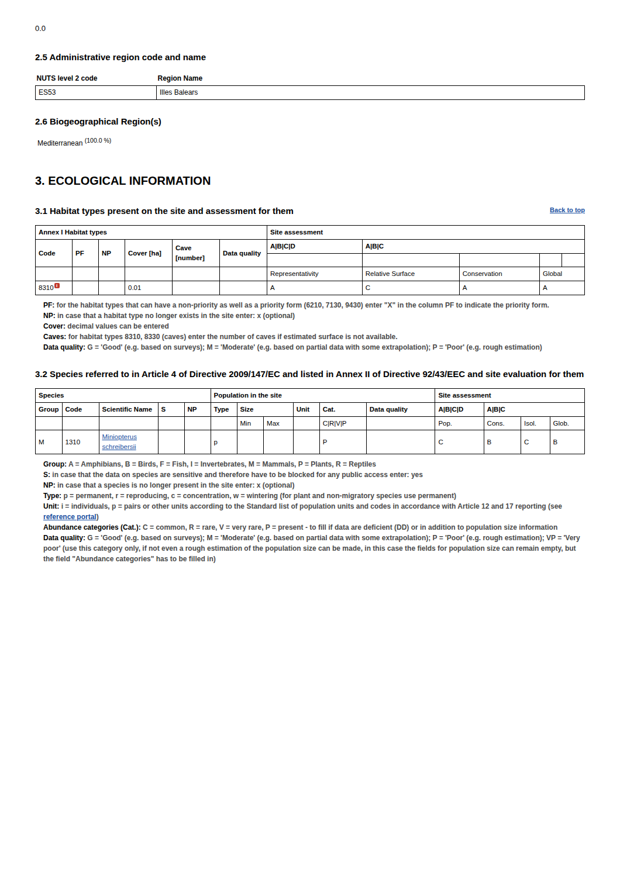0.0
2.5 Administrative region code and name
| NUTS level 2 code | Region Name |
| ES53 | Illes Balears |
2.6 Biogeographical Region(s)
Mediterranean (100.0 %)
3. ECOLOGICAL INFORMATION
3.1 Habitat types present on the site and assessment for them
Back to top
| Annex I Habitat types | Site assessment |
| --- | --- |
| Code | PF | NP | Cover [ha] | Cave [number] | Data quality | A/B/C/D | A/B/C |
| | | | | | | Representativity | Relative Surface | Conservation | Global |
| 8310 i | | | 0.01 | | | A | C | A | A |
PF: for the habitat types that can have a non-priority as well as a priority form (6210, 7130, 9430) enter "X" in the column PF to indicate the priority form.
NP: in case that a habitat type no longer exists in the site enter: x (optional)
Cover: decimal values can be entered
Caves: for habitat types 8310, 8330 (caves) enter the number of caves if estimated surface is not available.
Data quality: G = 'Good' (e.g. based on surveys); M = 'Moderate' (e.g. based on partial data with some extrapolation); P = 'Poor' (e.g. rough estimation)
3.2 Species referred to in Article 4 of Directive 2009/147/EC and listed in Annex II of Directive 92/43/EEC and site evaluation for them
| Species | Population in the site | Site assessment |
| --- | --- | --- |
| Group | Code | Scientific Name | S | NP | Type | Size | Unit | Cat. | Data quality | A/B/C/D | A/B/C |
| | | | | | | Min | Max | | C/R/V/P | | Pop. | Cons. | Isol. | Glob. |
| M | 1310 | Miniopterus schreibersii | | | p | | | | P | | C | B | C | B |
Group: A = Amphibians, B = Birds, F = Fish, I = Invertebrates, M = Mammals, P = Plants, R = Reptiles
S: in case that the data on species are sensitive and therefore have to be blocked for any public access enter: yes
NP: in case that a species is no longer present in the site enter: x (optional)
Type: p = permanent, r = reproducing, c = concentration, w = wintering (for plant and non-migratory species use permanent)
Unit: i = individuals, p = pairs or other units according to the Standard list of population units and codes in accordance with Article 12 and 17 reporting (see reference portal)
Abundance categories (Cat.): C = common, R = rare, V = very rare, P = present - to fill if data are deficient (DD) or in addition to population size information
Data quality: G = 'Good' (e.g. based on surveys); M = 'Moderate' (e.g. based on partial data with some extrapolation); P = 'Poor' (e.g. rough estimation); VP = 'Very poor' (use this category only, if not even a rough estimation of the population size can be made, in this case the fields for population size can remain empty, but the field "Abundance categories" has to be filled in)